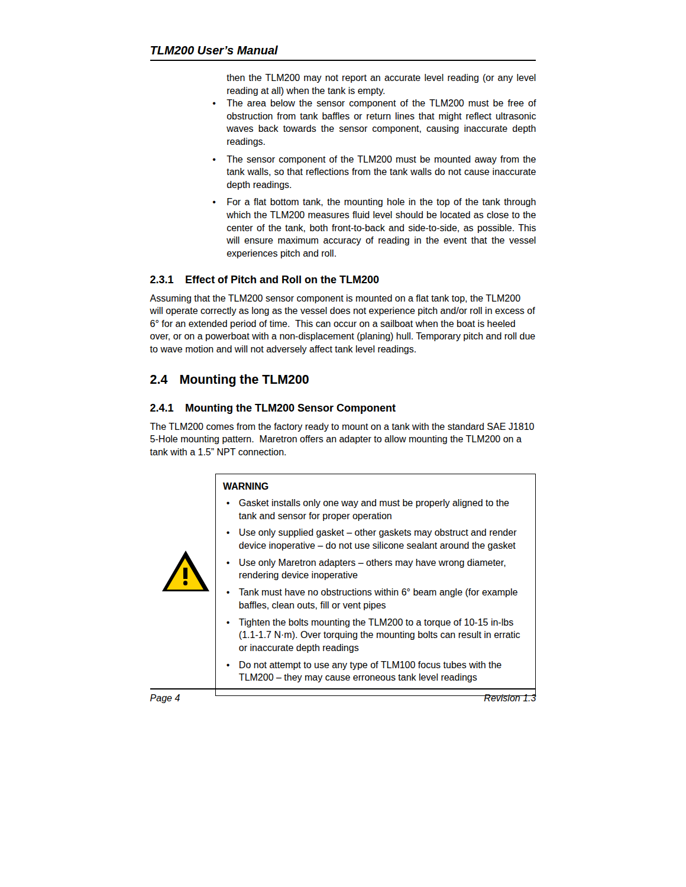TLM200 User’s Manual
then the TLM200 may not report an accurate level reading (or any level reading at all) when the tank is empty.
The area below the sensor component of the TLM200 must be free of obstruction from tank baffles or return lines that might reflect ultrasonic waves back towards the sensor component, causing inaccurate depth readings.
The sensor component of the TLM200 must be mounted away from the tank walls, so that reflections from the tank walls do not cause inaccurate depth readings.
For a flat bottom tank, the mounting hole in the top of the tank through which the TLM200 measures fluid level should be located as close to the center of the tank, both front-to-back and side-to-side, as possible. This will ensure maximum accuracy of reading in the event that the vessel experiences pitch and roll.
2.3.1 Effect of Pitch and Roll on the TLM200
Assuming that the TLM200 sensor component is mounted on a flat tank top, the TLM200 will operate correctly as long as the vessel does not experience pitch and/or roll in excess of 6° for an extended period of time. This can occur on a sailboat when the boat is heeled over, or on a powerboat with a non-displacement (planing) hull. Temporary pitch and roll due to wave motion and will not adversely affect tank level readings.
2.4 Mounting the TLM200
2.4.1 Mounting the TLM200 Sensor Component
The TLM200 comes from the factory ready to mount on a tank with the standard SAE J1810 5-Hole mounting pattern. Maretron offers an adapter to allow mounting the TLM200 on a tank with a 1.5” NPT connection.
WARNING
Gasket installs only one way and must be properly aligned to the tank and sensor for proper operation
Use only supplied gasket – other gaskets may obstruct and render device inoperative – do not use silicone sealant around the gasket
Use only Maretron adapters – others may have wrong diameter, rendering device inoperative
Tank must have no obstructions within 6° beam angle (for example baffles, clean outs, fill or vent pipes
Tighten the bolts mounting the TLM200 to a torque of 10-15 in-lbs (1.1-1.7 N·m). Over torquing the mounting bolts can result in erratic or inaccurate depth readings
Do not attempt to use any type of TLM100 focus tubes with the TLM200 – they may cause erroneous tank level readings
Page 4
Revision 1.3